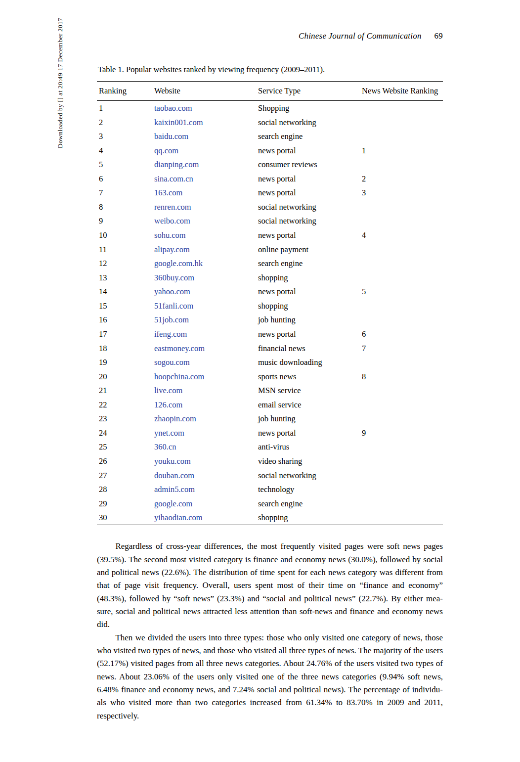Downloaded by [] at 20:49 17 December 2017
Chinese Journal of Communication 69
Table 1. Popular websites ranked by viewing frequency (2009–2011).
| Ranking | Website | Service Type | News Website Ranking |
| --- | --- | --- | --- |
| 1 | taobao.com | Shopping | |
| 2 | kaixin001.com | social networking | |
| 3 | baidu.com | search engine | |
| 4 | qq.com | news portal | 1 |
| 5 | dianping.com | consumer reviews | |
| 6 | sina.com.cn | news portal | 2 |
| 7 | 163.com | news portal | 3 |
| 8 | renren.com | social networking | |
| 9 | weibo.com | social networking | |
| 10 | sohu.com | news portal | 4 |
| 11 | alipay.com | online payment | |
| 12 | google.com.hk | search engine | |
| 13 | 360buy.com | shopping | |
| 14 | yahoo.com | news portal | 5 |
| 15 | 51fanli.com | shopping | |
| 16 | 51job.com | job hunting | |
| 17 | ifeng.com | news portal | 6 |
| 18 | eastmoney.com | financial news | 7 |
| 19 | sogou.com | music downloading | |
| 20 | hoopchina.com | sports news | 8 |
| 21 | live.com | MSN service | |
| 22 | 126.com | email service | |
| 23 | zhaopin.com | job hunting | |
| 24 | ynet.com | news portal | 9 |
| 25 | 360.cn | anti-virus | |
| 26 | youku.com | video sharing | |
| 27 | douban.com | social networking | |
| 28 | admin5.com | technology | |
| 29 | google.com | search engine | |
| 30 | yihaodian.com | shopping | |
Regardless of cross-year differences, the most frequently visited pages were soft news pages (39.5%). The second most visited category is finance and economy news (30.0%), followed by social and political news (22.6%). The distribution of time spent for each news category was different from that of page visit frequency. Overall, users spent most of their time on “finance and economy” (48.3%), followed by “soft news” (23.3%) and “social and political news” (22.7%). By either measure, social and political news attracted less attention than soft-news and finance and economy news did.
Then we divided the users into three types: those who only visited one category of news, those who visited two types of news, and those who visited all three types of news. The majority of the users (52.17%) visited pages from all three news categories. About 24.76% of the users visited two types of news. About 23.06% of the users only visited one of the three news categories (9.94% soft news, 6.48% finance and economy news, and 7.24% social and political news). The percentage of individuals who visited more than two categories increased from 61.34% to 83.70% in 2009 and 2011, respectively.